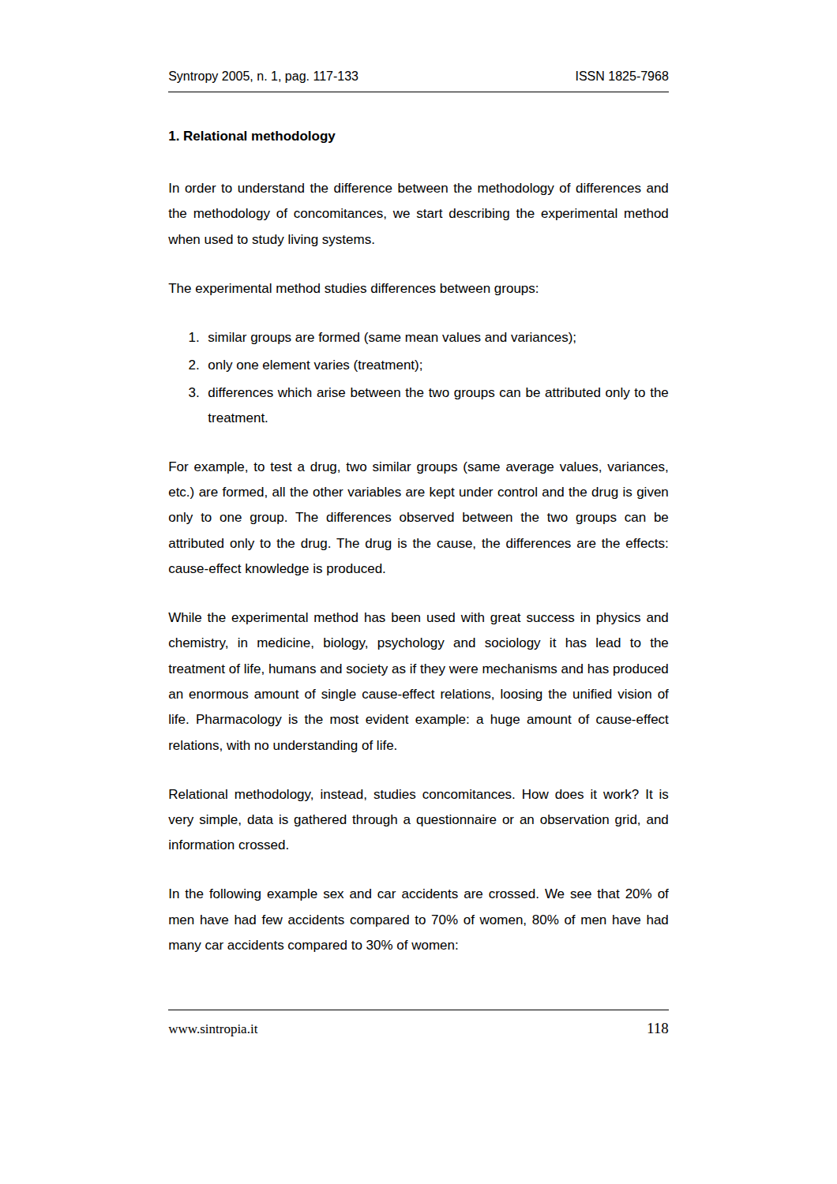Syntropy 2005, n. 1, pag. 117-133
ISSN 1825-7968
1. Relational methodology
In order to understand the difference between the methodology of differences and the methodology of concomitances, we start describing the experimental method when used to study living systems.
The experimental method studies differences between groups:
similar groups are formed (same mean values and variances);
only one element varies (treatment);
differences which arise between the two groups can be attributed only to the treatment.
For example, to test a drug, two similar groups (same average values, variances, etc.) are formed, all the other variables are kept under control and the drug is given only to one group. The differences observed between the two groups can be attributed only to the drug. The drug is the cause, the differences are the effects: cause-effect knowledge is produced.
While the experimental method has been used with great success in physics and chemistry, in medicine, biology, psychology and sociology it has lead to the treatment of life, humans and society as if they were mechanisms and has produced an enormous amount of single cause-effect relations, loosing the unified vision of life. Pharmacology is the most evident example: a huge amount of cause-effect relations, with no understanding of life.
Relational methodology, instead, studies concomitances. How does it work? It is very simple, data is gathered through a questionnaire or an observation grid, and information crossed.
In the following example sex and car accidents are crossed. We see that 20% of men have had few accidents compared to 70% of women, 80% of men have had many car accidents compared to 30% of women:
www.sintropia.it
118